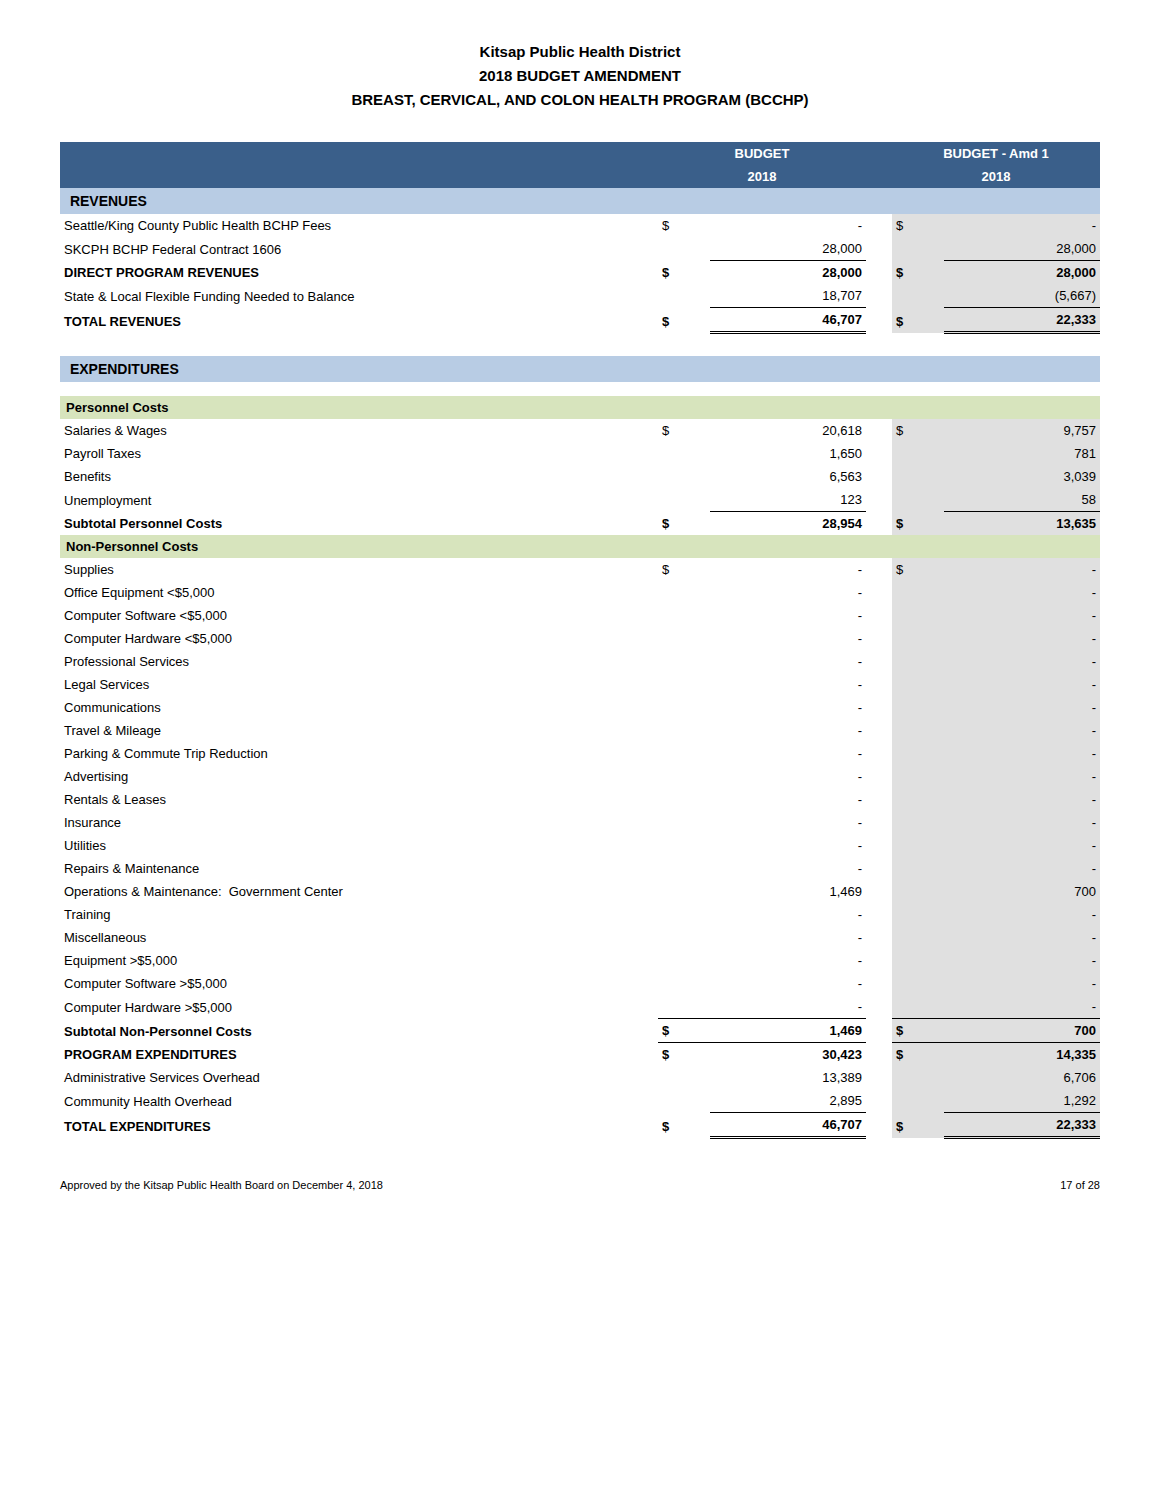Kitsap Public Health District
2018 BUDGET AMENDMENT
BREAST, CERVICAL, AND COLON HEALTH PROGRAM (BCCHP)
| | BUDGET | | BUDGET - Amd 1 |
| | 2018 | | 2018 |
| REVENUES |
| Seattle/King County Public Health BCHP Fees | $ | - | | $ | - |
| SKCPH BCHP Federal Contract 1606 | | 28,000 | | | 28,000 |
| DIRECT PROGRAM REVENUES | $ | 28,000 | | $ | 28,000 |
| State & Local Flexible Funding Needed to Balance | | 18,707 | | | (5,667) |
| TOTAL REVENUES | $ | 46,707 | | $ | 22,333 |
| EXPENDITURES |
| Personnel Costs |
| Salaries & Wages | $ | 20,618 | | $ | 9,757 |
| Payroll Taxes | | 1,650 | | | 781 |
| Benefits | | 6,563 | | | 3,039 |
| Unemployment | | 123 | | | 58 |
| Subtotal Personnel Costs | $ | 28,954 | | $ | 13,635 |
| Non-Personnel Costs |
| Supplies | $ | - | | $ | - |
| Office Equipment <$5,000 | | - | | | - |
| Computer Software <$5,000 | | - | | | - |
| Computer Hardware <$5,000 | | - | | | - |
| Professional Services | | - | | | - |
| Legal Services | | - | | | - |
| Communications | | - | | | - |
| Travel & Mileage | | - | | | - |
| Parking & Commute Trip Reduction | | - | | | - |
| Advertising | | - | | | - |
| Rentals & Leases | | - | | | - |
| Insurance | | - | | | - |
| Utilities | | - | | | - |
| Repairs & Maintenance | | - | | | - |
| Operations & Maintenance: Government Center | | 1,469 | | | 700 |
| Training | | - | | | - |
| Miscellaneous | | - | | | - |
| Equipment >$5,000 | | - | | | - |
| Computer Software >$5,000 | | - | | | - |
| Computer Hardware >$5,000 | | - | | | - |
| Subtotal Non-Personnel Costs | $ | 1,469 | | $ | 700 |
| PROGRAM EXPENDITURES | $ | 30,423 | | $ | 14,335 |
| Administrative Services Overhead | | 13,389 | | | 6,706 |
| Community Health Overhead | | 2,895 | | | 1,292 |
| TOTAL EXPENDITURES | $ | 46,707 | | $ | 22,333 |
Approved by the Kitsap Public Health Board on December 4, 2018
17 of 28